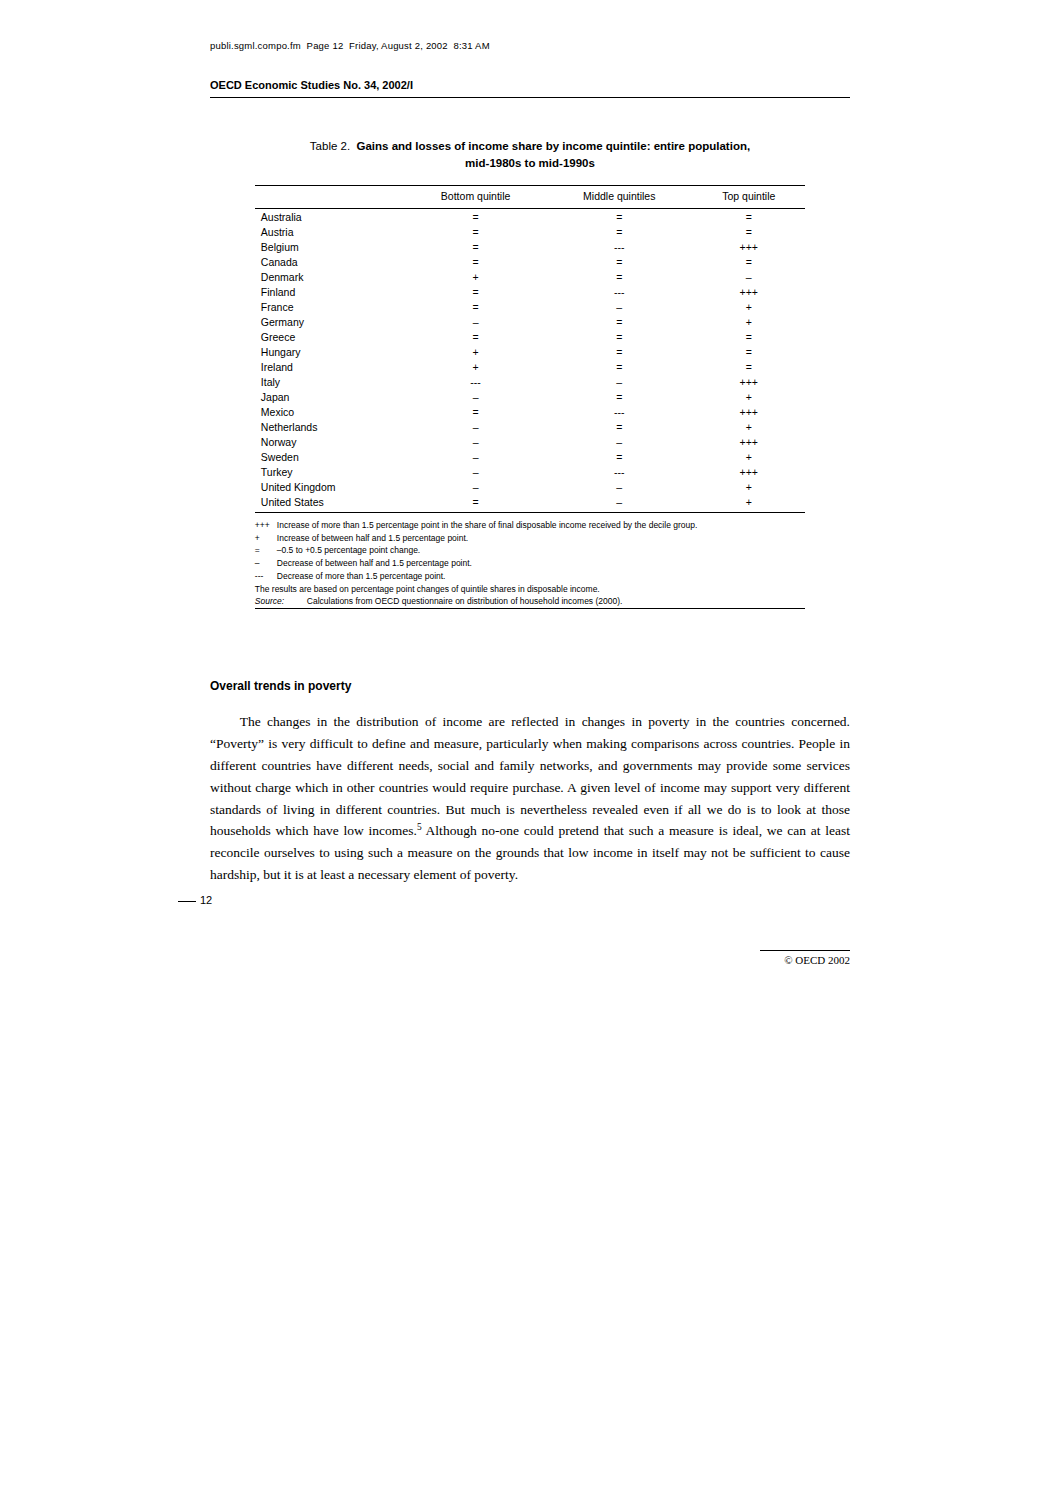publi.sgml.compo.fm Page 12 Friday, August 2, 2002 8:31 AM
OECD Economic Studies No. 34, 2002/I
Table 2. Gains and losses of income share by income quintile: entire population,
mid-1980s to mid-1990s
| | Bottom quintile | Middle quintiles | Top quintile |
| --- | --- | --- | --- |
| Australia | = | = | = |
| Austria | = | = | = |
| Belgium | = | --- | +++ |
| Canada | = | = | = |
| Denmark | + | = | – |
| Finland | = | --- | +++ |
| France | = | – | + |
| Germany | – | = | + |
| Greece | = | = | = |
| Hungary | + | = | = |
| Ireland | + | = | = |
| Italy | --- | – | +++ |
| Japan | – | = | + |
| Mexico | = | --- | +++ |
| Netherlands | – | = | + |
| Norway | – | – | +++ |
| Sweden | – | = | + |
| Turkey | – | --- | +++ |
| United Kingdom | – | – | + |
| United States | = | – | + |
+++
Increase of more than 1.5 percentage point in the share of final disposable income received by the decile group.
+
Increase of between half and 1.5 percentage point.
=
–0.5 to +0.5 percentage point change.
–
Decrease of between half and 1.5 percentage point.
---
Decrease of more than 1.5 percentage point.
The results are based on percentage point changes of quintile shares in disposable income.
Source:
Calculations from OECD questionnaire on distribution of household incomes (2000).
Overall trends in poverty
The changes in the distribution of income are reflected in changes in poverty in the countries concerned. “Poverty” is very difficult to define and measure, particularly when making comparisons across countries. People in different countries have different needs, social and family networks, and governments may provide some services without charge which in other countries would require purchase. A given level of income may support very different standards of living in different countries. But much is nevertheless revealed even if all we do is to look at those households which have low incomes.5 Although no-one could pretend that such a measure is ideal, we can at least reconcile ourselves to using such a measure on the grounds that low income in itself may not be sufficient to cause hardship, but it is at least a necessary element of poverty.
12
© OECD 2002